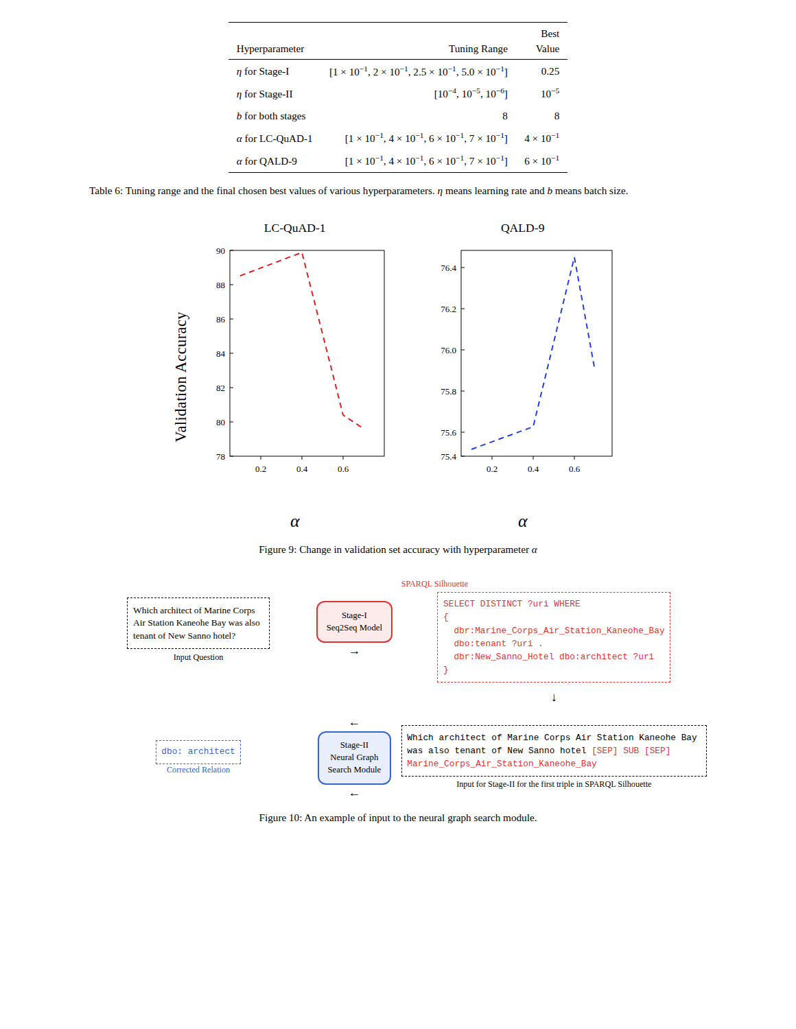| Hyperparameter | Tuning Range | Best Value |
| --- | --- | --- |
| η for Stage-I | [1 × 10 −1 , 2 × 10 −1 , 2.5 × 10 −1 , 5.0 × 10 −1 ] | 0.25 |
| η for Stage-II | [10 −4 , 10 −5 , 10 −6 ] | 10 −5 |
| b for both stages | 8 | 8 |
| α for LC-QuAD-1 | [1 × 10 −1 , 4 × 10 −1 , 6 × 10 −1 , 7 × 10 −1 ] | 4 × 10 −1 |
| α for QALD-9 | [1 × 10 −1 , 4 × 10 −1 , 6 × 10 −1 , 7 × 10 −1 ] | 6 × 10 −1 |
Table 6: Tuning range and the final chosen best values of various hyperparameters. η means learning rate and b means batch size.
Validation Accuracy
LC-QuAD-1
90 88 86 84 82 80 78 0.2 0.4 0.6
α
QALD-9
76.4 76.2 76.0 75.8 75.6 75.4 0.2 0.4 0.6
α
Figure 9: Change in validation set accuracy with hyperparameter α
Which architect of Marine Corps Air Station Kaneohe Bay was also tenant of New Sanno hotel?
Input Question
Stage-I
Seq2Seq Model
→
SPARQL Silhouette
SELECT DISTINCT ?uri WHERE { dbr:Marine_Corps_Air_Station_Kaneohe_Bay dbo:tenant ?uri . dbr:New_Sanno_Hotel dbo:architect ?uri }
↓
dbo: architect
Corrected Relation
←
Stage-II
Neural Graph
Search Module
←
Which architect of Marine Corps Air Station Kaneohe Bay was also tenant of New Sanno hotel [SEP] SUB [SEP] Marine_Corps_Air_Station_Kaneohe_Bay
Input for Stage-II for the first triple in SPARQL Silhouette
Figure 10: An example of input to the neural graph search module.